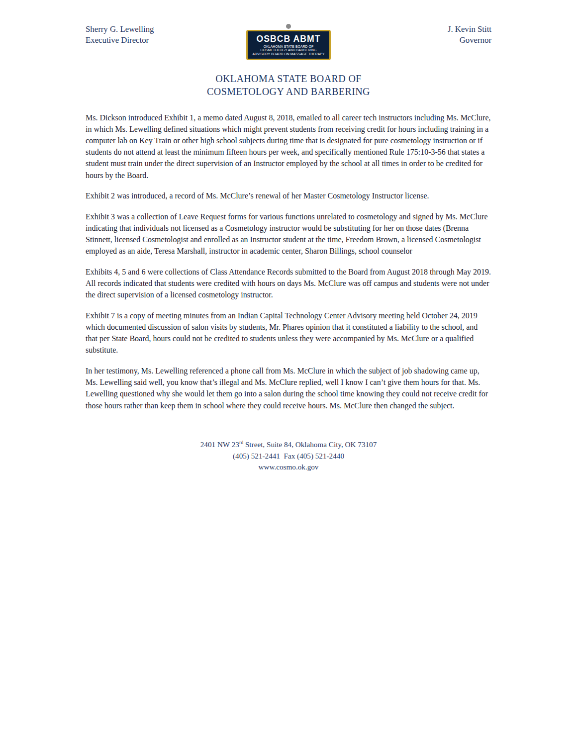Sherry G. Lewelling
Executive Director
OSBCB ABMT OKLAHOMA STATE BOARD OF
COSMETOLOGY AND BARBERING
ADVISORY BOARD ON MASSAGE THERAPY
J. Kevin Stitt
Governor
OKLAHOMA STATE BOARD OF
COSMETOLOGY AND BARBERING
Ms. Dickson introduced Exhibit 1, a memo dated August 8, 2018, emailed to all career tech instructors including Ms. McClure, in which Ms. Lewelling defined situations which might prevent students from receiving credit for hours including training in a computer lab on Key Train or other high school subjects during time that is designated for pure cosmetology instruction or if students do not attend at least the minimum fifteen hours per week, and specifically mentioned Rule 175:10-3-56 that states a student must train under the direct supervision of an Instructor employed by the school at all times in order to be credited for hours by the Board.
Exhibit 2 was introduced, a record of Ms. McClure’s renewal of her Master Cosmetology Instructor license.
Exhibit 3 was a collection of Leave Request forms for various functions unrelated to cosmetology and signed by Ms. McClure indicating that individuals not licensed as a Cosmetology instructor would be substituting for her on those dates (Brenna Stinnett, licensed Cosmetologist and enrolled as an Instructor student at the time, Freedom Brown, a licensed Cosmetologist employed as an aide, Teresa Marshall, instructor in academic center, Sharon Billings, school counselor
Exhibits 4, 5 and 6 were collections of Class Attendance Records submitted to the Board from August 2018 through May 2019. All records indicated that students were credited with hours on days Ms. McClure was off campus and students were not under the direct supervision of a licensed cosmetology instructor.
Exhibit 7 is a copy of meeting minutes from an Indian Capital Technology Center Advisory meeting held October 24, 2019 which documented discussion of salon visits by students, Mr. Phares opinion that it constituted a liability to the school, and that per State Board, hours could not be credited to students unless they were accompanied by Ms. McClure or a qualified substitute.
In her testimony, Ms. Lewelling referenced a phone call from Ms. McClure in which the subject of job shadowing came up, Ms. Lewelling said well, you know that’s illegal and Ms. McClure replied, well I know I can’t give them hours for that. Ms. Lewelling questioned why she would let them go into a salon during the school time knowing they could not receive credit for those hours rather than keep them in school where they could receive hours. Ms. McClure then changed the subject.
2401 NW 23rd Street, Suite 84, Oklahoma City, OK 73107
(405) 521-2441 Fax (405) 521-2440
www.cosmo.ok.gov